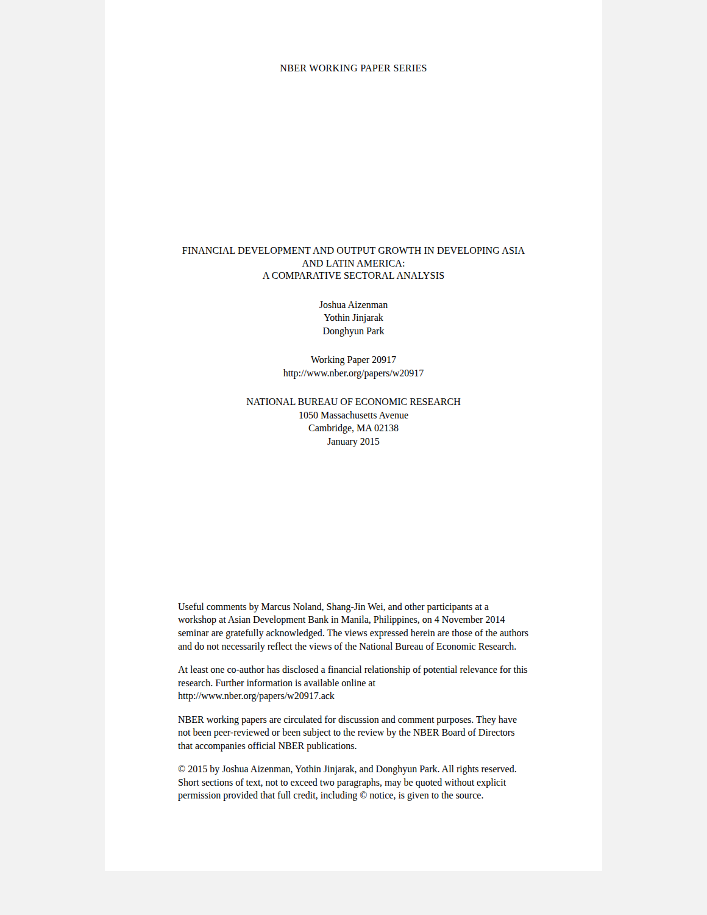NBER WORKING PAPER SERIES
FINANCIAL DEVELOPMENT AND OUTPUT GROWTH IN DEVELOPING ASIA AND LATIN AMERICA:
A COMPARATIVE SECTORAL ANALYSIS
Joshua Aizenman
Yothin Jinjarak
Donghyun Park
Working Paper 20917
http://www.nber.org/papers/w20917
NATIONAL BUREAU OF ECONOMIC RESEARCH
1050 Massachusetts Avenue
Cambridge, MA 02138
January 2015
Useful comments by Marcus Noland, Shang-Jin Wei, and other participants at a workshop at Asian Development Bank in Manila, Philippines, on 4 November 2014 seminar are gratefully acknowledged. The views expressed herein are those of the authors and do not necessarily reflect the views of the National Bureau of Economic Research.
At least one co-author has disclosed a financial relationship of potential relevance for this research. Further information is available online at http://www.nber.org/papers/w20917.ack
NBER working papers are circulated for discussion and comment purposes. They have not been peer-reviewed or been subject to the review by the NBER Board of Directors that accompanies official NBER publications.
© 2015 by Joshua Aizenman, Yothin Jinjarak, and Donghyun Park. All rights reserved. Short sections of text, not to exceed two paragraphs, may be quoted without explicit permission provided that full credit, including © notice, is given to the source.